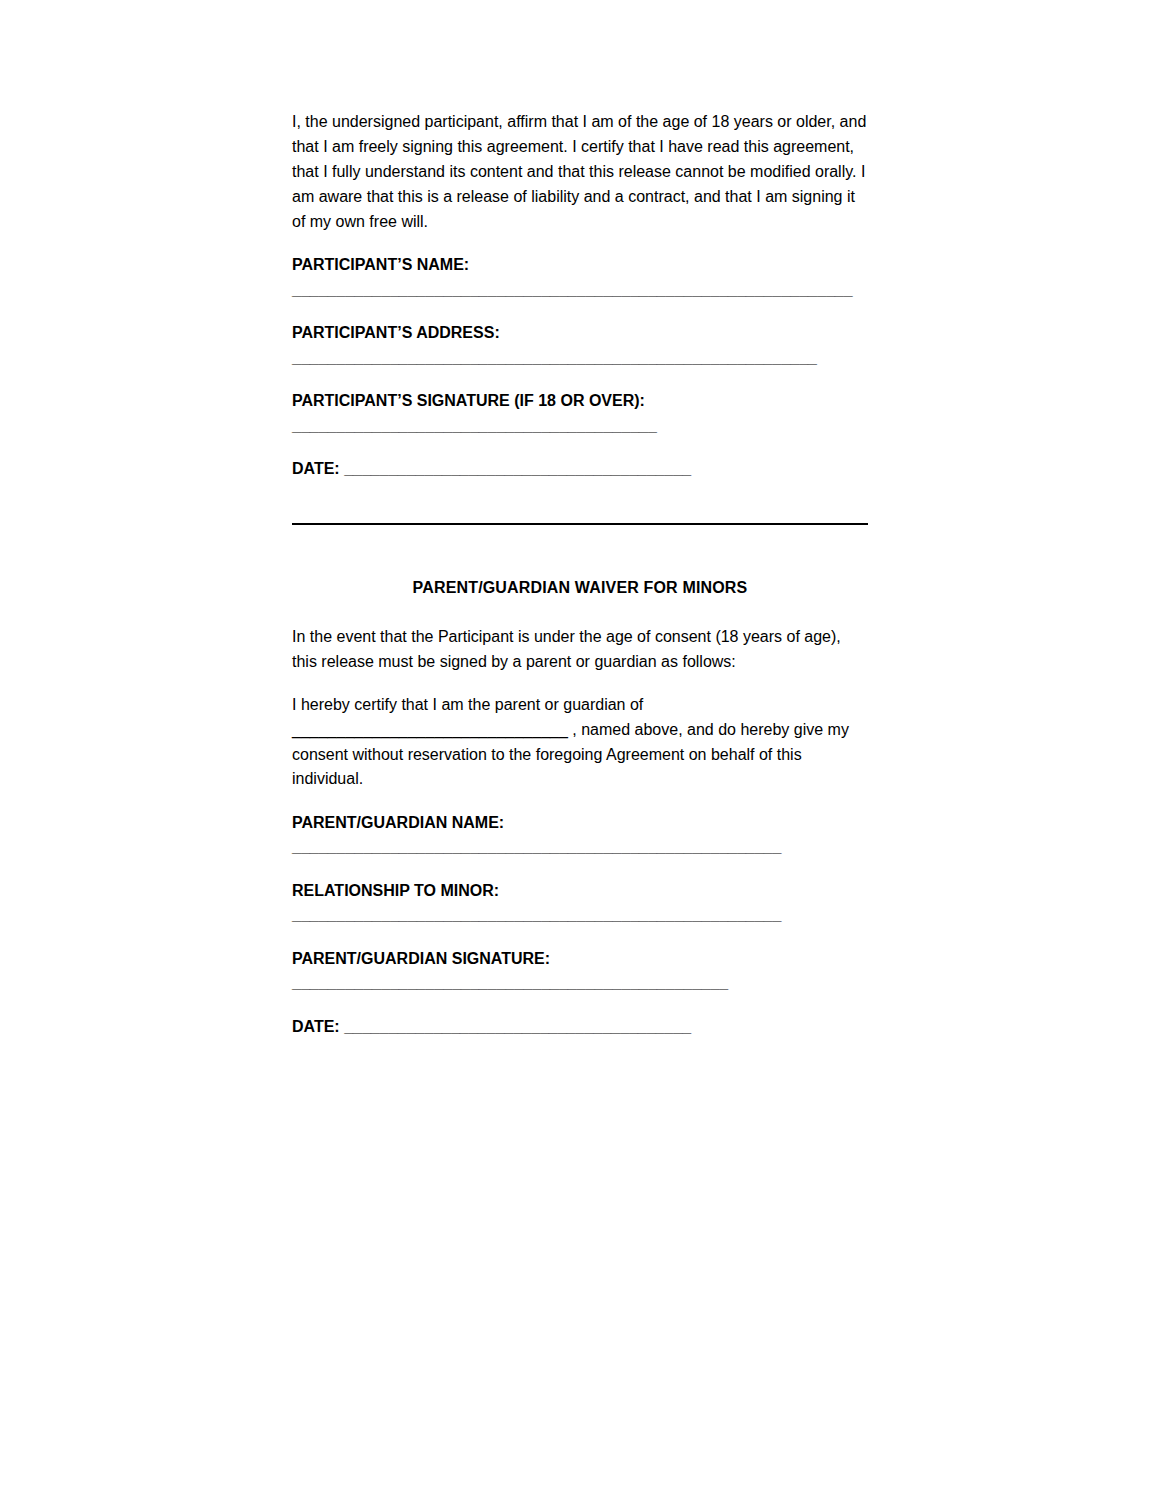I, the undersigned participant, affirm that I am of the age of 18 years or older, and that I am freely signing this agreement. I certify that I have read this agreement, that I fully understand its content and that this release cannot be modified orally. I am aware that this is a release of liability and a contract, and that I am signing it of my own free will.
PARTICIPANT’S NAME: _______________________________________________________________
PARTICIPANT’S ADDRESS: ___________________________________________________________
PARTICIPANT’S SIGNATURE (IF 18 OR OVER): _________________________________________
DATE: _______________________________________
PARENT/GUARDIAN WAIVER FOR MINORS
In the event that the Participant is under the age of consent (18 years of age), this release must be signed by a parent or guardian as follows:
I hereby certify that I am the parent or guardian of _______________________________ , named above, and do hereby give my consent without reservation to the foregoing Agreement on behalf of this individual.
PARENT/GUARDIAN NAME: _______________________________________________________
RELATIONSHIP TO MINOR: _______________________________________________________
PARENT/GUARDIAN SIGNATURE: _________________________________________________
DATE: _______________________________________